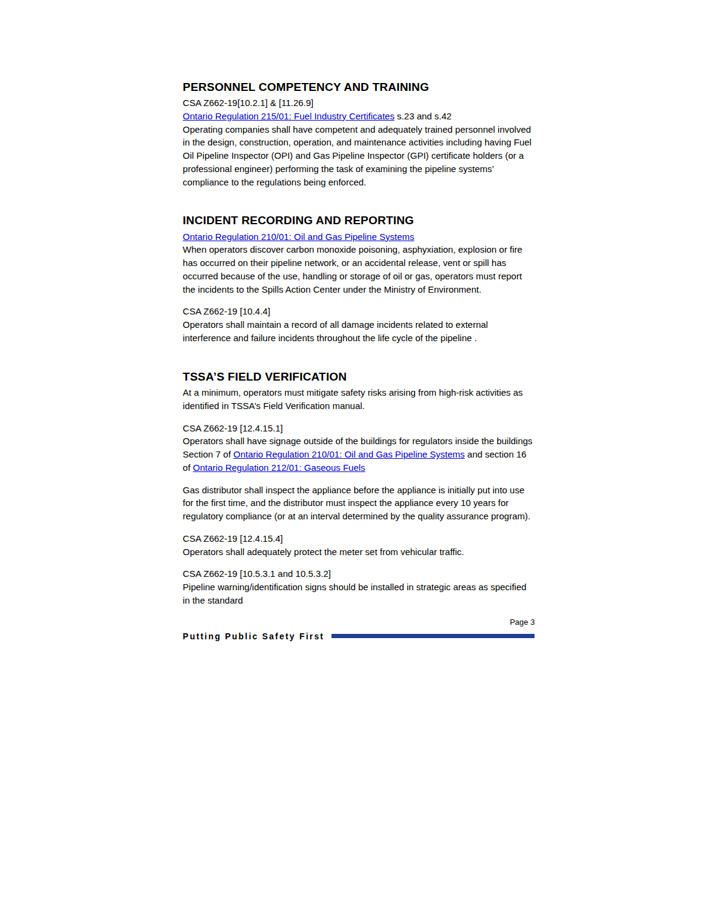PERSONNEL COMPETENCY AND TRAINING
CSA Z662-19[10.2.1] & [11.26.9]
Ontario Regulation 215/01: Fuel Industry Certificates s.23 and s.42
Operating companies shall have competent and adequately trained personnel involved in the design, construction, operation, and maintenance activities including having Fuel Oil Pipeline Inspector (OPI) and Gas Pipeline Inspector (GPI) certificate holders (or a professional engineer) performing the task of examining the pipeline systems’ compliance to the regulations being enforced.
INCIDENT RECORDING AND REPORTING
Ontario Regulation 210/01: Oil and Gas Pipeline Systems
When operators discover carbon monoxide poisoning, asphyxiation, explosion or fire has occurred on their pipeline network, or an accidental release, vent or spill has occurred because of the use, handling or storage of oil or gas, operators must report the incidents to the Spills Action Center under the Ministry of Environment.
CSA Z662-19 [10.4.4]
Operators shall maintain a record of all damage incidents related to external interference and failure incidents throughout the life cycle of the pipeline .
TSSA’S FIELD VERIFICATION
At a minimum, operators must mitigate safety risks arising from high-risk activities as identified in TSSA’s Field Verification manual.
CSA Z662-19 [12.4.15.1]
Operators shall have signage outside of the buildings for regulators inside the buildings Section 7 of Ontario Regulation 210/01: Oil and Gas Pipeline Systems and section 16 of Ontario Regulation 212/01: Gaseous Fuels
Gas distributor shall inspect the appliance before the appliance is initially put into use for the first time, and the distributor must inspect the appliance every 10 years for regulatory compliance (or at an interval determined by the quality assurance program).
CSA Z662-19 [12.4.15.4]
Operators shall adequately protect the meter set from vehicular traffic.
CSA Z662-19 [10.5.3.1 and 10.5.3.2]
Pipeline warning/identification signs should be installed in strategic areas as specified in the standard
Page 3
Putting Public Safety First